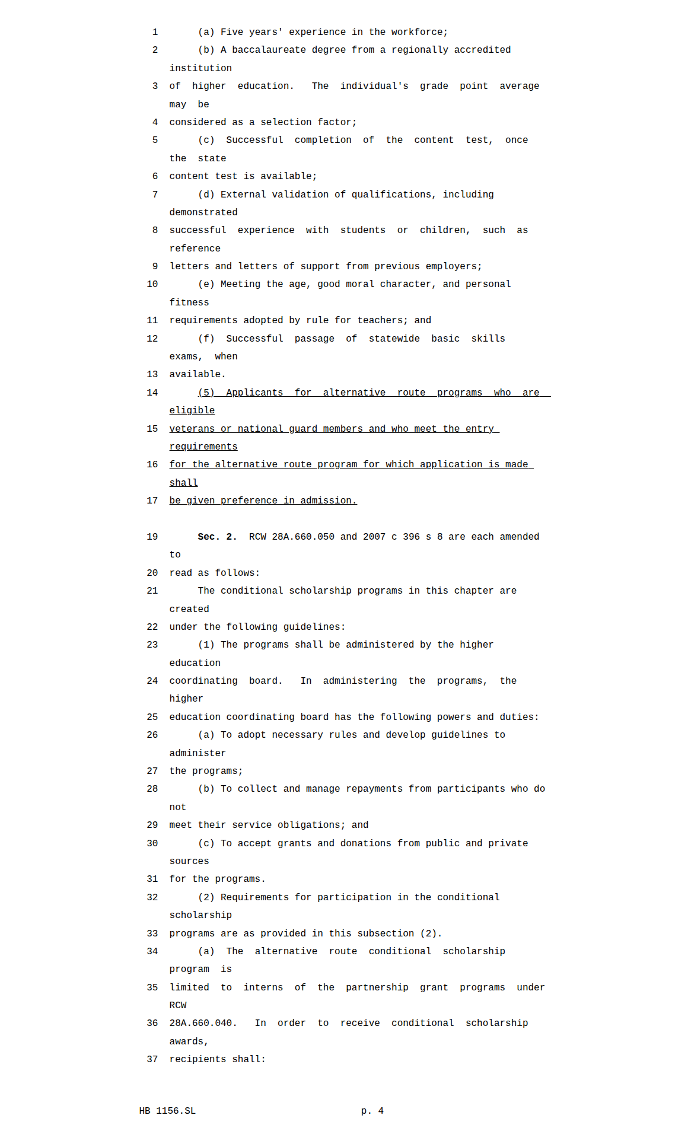(a) Five years' experience in the workforce;
(b) A baccalaureate degree from a regionally accredited institution
of higher education. The individual's grade point average may be
considered as a selection factor;
(c) Successful completion of the content test, once the state
content test is available;
(d) External validation of qualifications, including demonstrated
successful experience with students or children, such as reference
letters and letters of support from previous employers;
(e) Meeting the age, good moral character, and personal fitness
requirements adopted by rule for teachers; and
(f) Successful passage of statewide basic skills exams, when
available.
(5) Applicants for alternative route programs who are eligible
veterans or national guard members and who meet the entry requirements
for the alternative route program for which application is made shall
be given preference in admission.
Sec. 2. RCW 28A.660.050 and 2007 c 396 s 8 are each amended to
read as follows:
The conditional scholarship programs in this chapter are created
under the following guidelines:
(1) The programs shall be administered by the higher education
coordinating board. In administering the programs, the higher
education coordinating board has the following powers and duties:
(a) To adopt necessary rules and develop guidelines to administer
the programs;
(b) To collect and manage repayments from participants who do not
meet their service obligations; and
(c) To accept grants and donations from public and private sources
for the programs.
(2) Requirements for participation in the conditional scholarship
programs are as provided in this subsection (2).
(a) The alternative route conditional scholarship program is
limited to interns of the partnership grant programs under RCW
28A.660.040. In order to receive conditional scholarship awards,
recipients shall:
HB 1156.SL
p. 4